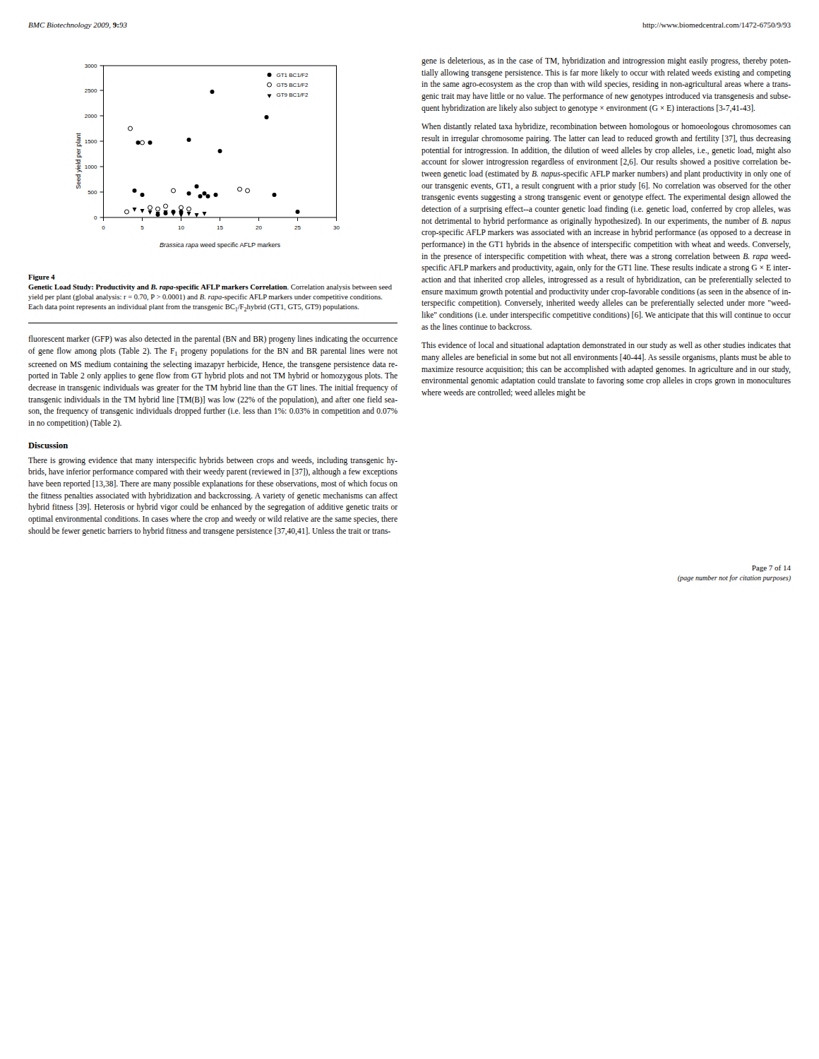BMC Biotechnology 2009, 9: 93
http://www.biomedcentral.com/1472-6750/9/93
0 500 1000 1500 2000 2500 3000 0 5 10 15 20 25 30 Seed yield per plant Brassica rapa weed specific AFLP markers GT1 BC1/F2 GT5 BC1/F2 GT9 BC1/F2
Figure 4
Genetic Load Study: Productivity and B. rapa-specific AFLP markers Correlation. Correlation analysis between seed yield per plant (global analysis: r = 0.70, P > 0.0001) and B. rapa-specific AFLP markers under competitive conditions. Each data point represents an individual plant from the transgenic BC1/F2hybrid (GT1, GT5, GT9) populations.
fluorescent marker (GFP) was also detected in the parental (BN and BR) progeny lines indicating the occurrence of gene flow among plots (Table 2). The F1 progeny populations for the BN and BR parental lines were not screened on MS medium containing the selecting imazapyr herbicide, Hence, the transgene persistence data reported in Table 2 only applies to gene flow from GT hybrid plots and not TM hybrid or homozygous plots. The decrease in transgenic individuals was greater for the TM hybrid line than the GT lines. The initial frequency of transgenic individuals in the TM hybrid line [TM(B)] was low (22% of the population), and after one field season, the frequency of transgenic individuals dropped further (i.e. less than 1%: 0.03% in competition and 0.07% in no competition) (Table 2).
Discussion
There is growing evidence that many interspecific hybrids between crops and weeds, including transgenic hybrids, have inferior performance compared with their weedy parent (reviewed in [37]), although a few exceptions have been reported [13,38]. There are many possible explanations for these observations, most of which focus on the fitness penalties associated with hybridization and backcrossing. A variety of genetic mechanisms can affect hybrid fitness [39]. Heterosis or hybrid vigor could be enhanced by the segregation of additive genetic traits or optimal environmental conditions. In cases where the crop and weedy or wild relative are the same species, there should be fewer genetic barriers to hybrid fitness and transgene persistence [37,40,41]. Unless the trait or trans-
gene is deleterious, as in the case of TM, hybridization and introgression might easily progress, thereby potentially allowing transgene persistence. This is far more likely to occur with related weeds existing and competing in the same agro-ecosystem as the crop than with wild species, residing in non-agricultural areas where a transgenic trait may have little or no value. The performance of new genotypes introduced via transgenesis and subsequent hybridization are likely also subject to genotype × environment (G × E) interactions [3-7,41-43].
When distantly related taxa hybridize, recombination between homologous or homoeologous chromosomes can result in irregular chromosome pairing. The latter can lead to reduced growth and fertility [37], thus decreasing potential for introgression. In addition, the dilution of weed alleles by crop alleles, i.e., genetic load, might also account for slower introgression regardless of environment [2,6]. Our results showed a positive correlation between genetic load (estimated by B. napus-specific AFLP marker numbers) and plant productivity in only one of our transgenic events, GT1, a result congruent with a prior study [6]. No correlation was observed for the other transgenic events suggesting a strong transgenic event or genotype effect. The experimental design allowed the detection of a surprising effect--a counter genetic load finding (i.e. genetic load, conferred by crop alleles, was not detrimental to hybrid performance as originally hypothesized). In our experiments, the number of B. napus crop-specific AFLP markers was associated with an increase in hybrid performance (as opposed to a decrease in performance) in the GT1 hybrids in the absence of interspecific competition with wheat and weeds. Conversely, in the presence of interspecific competition with wheat, there was a strong correlation between B. rapa weed-specific AFLP markers and productivity, again, only for the GT1 line. These results indicate a strong G × E interaction and that inherited crop alleles, introgressed as a result of hybridization, can be preferentially selected to ensure maximum growth potential and productivity under crop-favorable conditions (as seen in the absence of interspecific competition). Conversely, inherited weedy alleles can be preferentially selected under more "weed-like" conditions (i.e. under interspecific competitive conditions) [6]. We anticipate that this will continue to occur as the lines continue to backcross.
This evidence of local and situational adaptation demonstrated in our study as well as other studies indicates that many alleles are beneficial in some but not all environments [40-44]. As sessile organisms, plants must be able to maximize resource acquisition; this can be accomplished with adapted genomes. In agriculture and in our study, environmental genomic adaptation could translate to favoring some crop alleles in crops grown in monocultures where weeds are controlled; weed alleles might be
Page 7 of 14
(page number not for citation purposes)